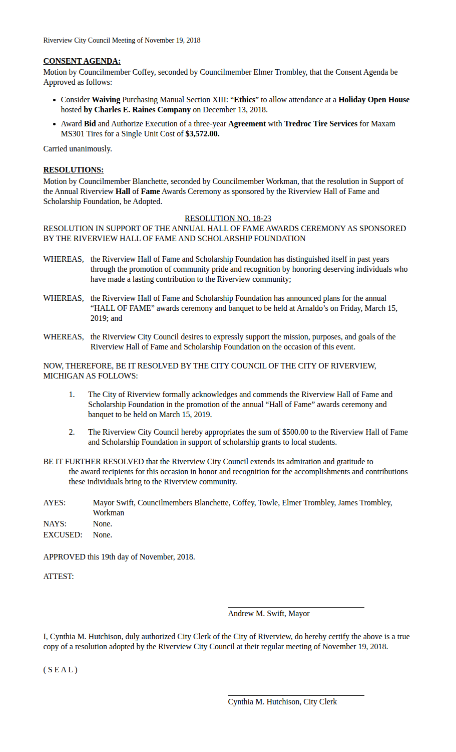Riverview City Council Meeting of November 19, 2018
CONSENT AGENDA:
Motion by Councilmember Coffey, seconded by Councilmember Elmer Trombley, that the Consent Agenda be Approved as follows:
Consider Waiving Purchasing Manual Section XIII: “Ethics” to allow attendance at a Holiday Open House hosted by Charles E. Raines Company on December 13, 2018.
Award Bid and Authorize Execution of a three-year Agreement with Tredroc Tire Services for Maxam MS301 Tires for a Single Unit Cost of $3,572.00.
Carried unanimously.
RESOLUTIONS:
Motion by Councilmember Blanchette, seconded by Councilmember Workman, that the resolution in Support of the Annual Riverview Hall of Fame Awards Ceremony as sponsored by the Riverview Hall of Fame and Scholarship Foundation, be Adopted.
RESOLUTION NO. 18-23
RESOLUTION IN SUPPORT OF THE ANNUAL HALL OF FAME AWARDS CEREMONY AS SPONSORED BY THE RIVERVIEW HALL OF FAME AND SCHOLARSHIP FOUNDATION
| WHEREAS, | the Riverview Hall of Fame and Scholarship Foundation has distinguished itself in past years through the promotion of community pride and recognition by honoring deserving individuals who have made a lasting contribution to the Riverview community; |
| WHEREAS, | the Riverview Hall of Fame and Scholarship Foundation has announced plans for the annual “HALL OF FAME” awards ceremony and banquet to be held at Arnaldo’s on Friday, March 15, 2019; and |
| WHEREAS, | the Riverview City Council desires to expressly support the mission, purposes, and goals of the Riverview Hall of Fame and Scholarship Foundation on the occasion of this event. |
NOW, THEREFORE, BE IT RESOLVED BY THE CITY COUNCIL OF THE CITY OF RIVERVIEW, MICHIGAN AS FOLLOWS:
The City of Riverview formally acknowledges and commends the Riverview Hall of Fame and Scholarship Foundation in the promotion of the annual “Hall of Fame” awards ceremony and banquet to be held on March 15, 2019.
The Riverview City Council hereby appropriates the sum of $500.00 to the Riverview Hall of Fame and Scholarship Foundation in support of scholarship grants to local students.
BE IT FURTHER RESOLVED that the Riverview City Council extends its admiration and gratitude to the award recipients for this occasion in honor and recognition for the accomplishments and contributions these individuals bring to the Riverview community.
| AYES: | Mayor Swift, Councilmembers Blanchette, Coffey, Towle, Elmer Trombley, James Trombley, Workman |
| NAYS: | None. |
| EXCUSED: | None. |
APPROVED this 19th day of November, 2018.
ATTEST:
Andrew M. Swift, Mayor
I, Cynthia M. Hutchison, duly authorized City Clerk of the City of Riverview, do hereby certify the above is a true copy of a resolution adopted by the Riverview City Council at their regular meeting of November 19, 2018.
( S E A L )
Cynthia M. Hutchison, City Clerk